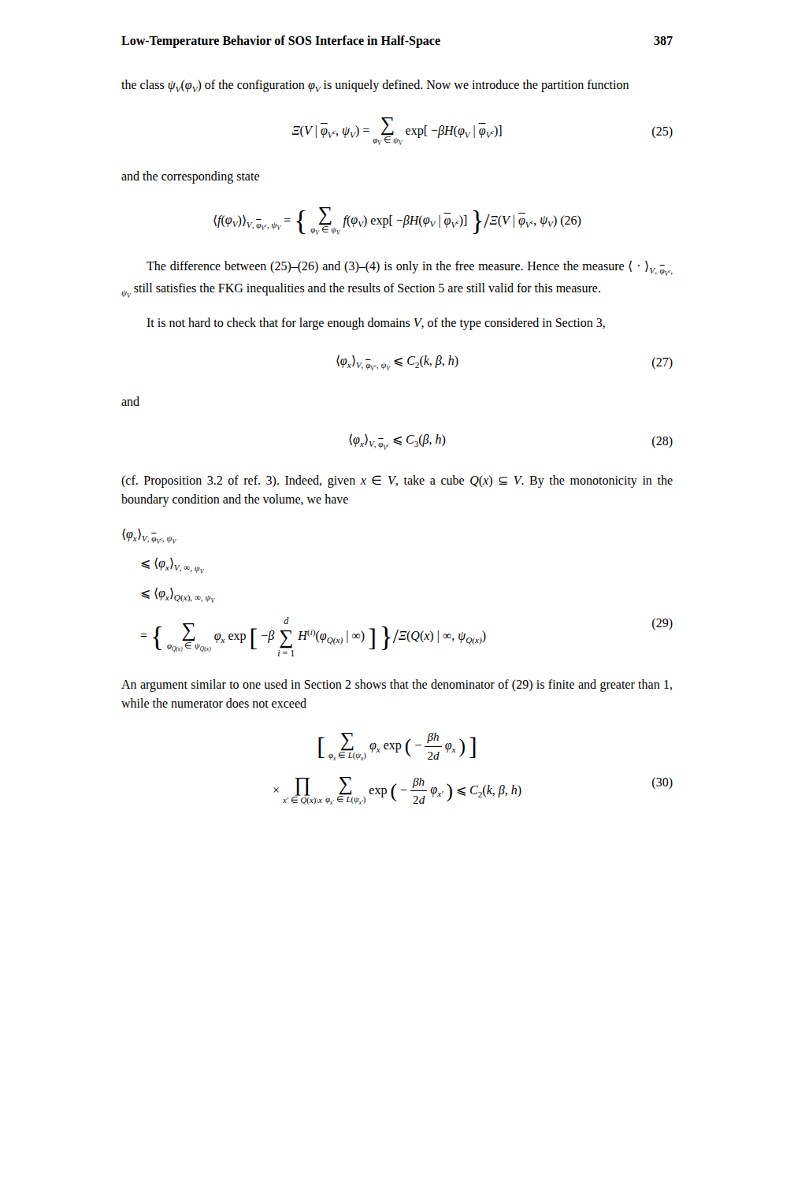Low-Temperature Behavior of SOS Interface in Half-Space 387
the class ψV(φV) of the configuration φV is uniquely defined. Now we introduce the partition function
Ξ(V | φVc, ψV) = ∑φV ∈ ψV exp[ −βH(φV | φVc)]
(25)
and the corresponding state
⟨f(φV)⟩V, φVc, ψV = { ∑φV ∈ ψV f(φV) exp[ −βH(φV | φVc)] }/Ξ(V | φVc, ψV) (26)
The difference between (25)–(26) and (3)–(4) is only in the free measure. Hence the measure ⟨ · ⟩V, φVc, ψV still satisfies the FKG inequalities and the results of Section 5 are still valid for this measure.
It is not hard to check that for large enough domains V, of the type considered in Section 3,
⟨φx⟩V, φVc, ψV ⩽ C2(k, β, h)
(27)
and
⟨φx⟩V, φVc ⩽ C3(β, h)
(28)
(cf. Proposition 3.2 of ref. 3). Indeed, given x ∈ V, take a cube Q(x) ⊆ V. By the monotonicity in the boundary condition and the volume, we have
⟨φx⟩V, φVc, ψV
⩽ ⟨φx⟩V, ∞, ψV
⩽ ⟨φx⟩Q(x), ∞, ψV
= { ∑φQ(x) ∈ ψQ(x) φx exp [ −β d∑i = 1 H(i)(φQ(x) | ∞) ] }/Ξ(Q(x) | ∞, ψQ(x)) (29)
An argument similar to one used in Section 2 shows that the denominator of (29) is finite and greater than 1, while the numerator does not exceed
[ ∑φx ∈ L(ψx) φx exp ( − βh 2d φx ) ]
× ∏x′ ∈ Q(x)\x ∑φx′ ∈ L(ψx′) exp ( − βh 2d φx′ ) ⩽ C2(k, β, h) (30)